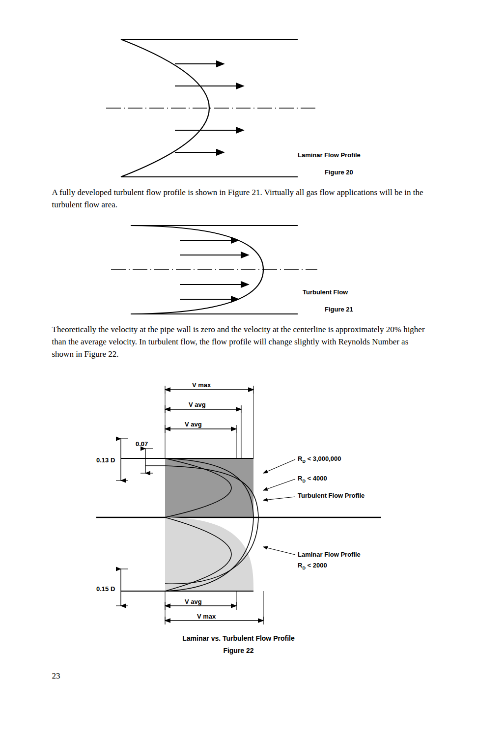Laminar Flow Profile Figure 20
A fully developed turbulent flow profile is shown in Figure 21. Virtually all gas flow applications will be in the turbulent flow area.
Turbulent Flow Figure 21
Theoretically the velocity at the pipe wall is zero and the velocity at the centerline is approximately 20% higher than the average velocity. In turbulent flow, the flow profile will change slightly with Reynolds Number as shown in Figure 22.
V max V avg V avg 0.13 D 0.07 RD < 3,000,000 RD < 4000 Turbulent Flow Profile Laminar Flow Profile RD < 2000 0.15 D V avg V max
Laminar vs. Turbulent Flow Profile
Figure 22
23